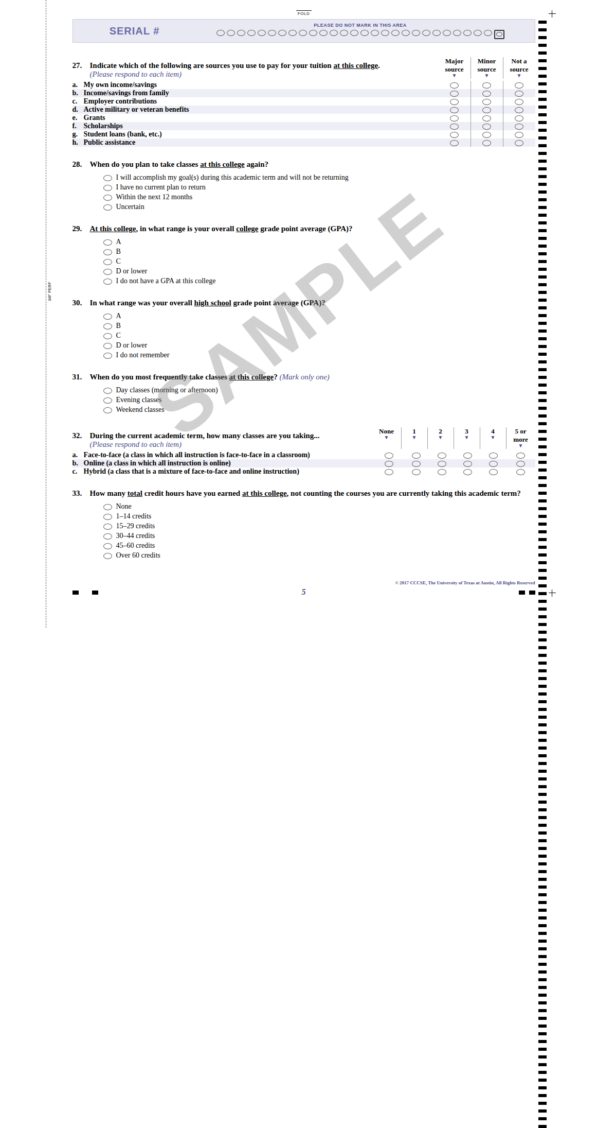3/8" PERF
SAMPLE
FOLD
SERIAL #
PLEASE DO NOT MARK IN THIS AREA
27. Indicate which of the following are sources you use to pay for your tuition at this college.
(Please respond to each item)
Major
source▼
Minor
source▼
Not a
source▼
| a. My own income/savings | | | |
| b. Income/savings from family | | | |
| c. Employer contributions | | | |
| d. Active military or veteran benefits | | | |
| e. Grants | | | |
| f. Scholarships | | | |
| g. Student loans (bank, etc.) | | | |
| h. Public assistance | | | |
28. When do you plan to take classes at this college again?
I will accomplish my goal(s) during this academic term and will not be returning
I have no current plan to return
Within the next 12 months
Uncertain
29. At this college, in what range is your overall college grade point average (GPA)?
A
B
C
D or lower
I do not have a GPA at this college
30. In what range was your overall high school grade point average (GPA)?
A
B
C
D or lower
I do not remember
31. When do you most frequently take classes at this college? (Mark only one)
Day classes (morning or afternoon)
Evening classes
Weekend classes
32. During the current academic term, how many classes are you taking...
(Please respond to each item)
None▼
1▼
2▼
3▼
4▼
5 or
more▼
| a. Face-to-face (a class in which all instruction is face-to-face in a classroom) | | | | | | |
| b. Online (a class in which all instruction is online) | | | | | | |
| c. Hybrid (a class that is a mixture of face-to-face and online instruction) | | | | | | |
33. How many total credit hours have you earned at this college, not counting the courses you are currently taking this academic term?
None
1–14 credits
15–29 credits
30–44 credits
45–60 credits
Over 60 credits
© 2017 CCCSE, The University of Texas at Austin, All Rights Reserved
5